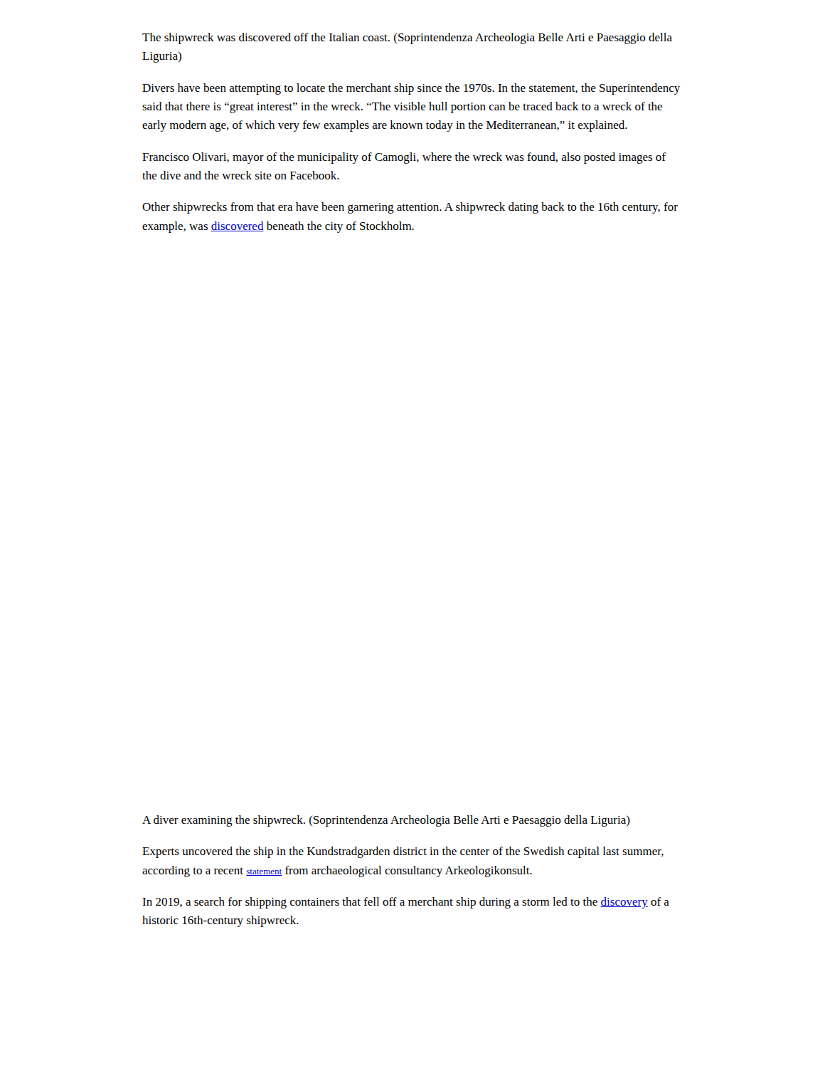The shipwreck was discovered off the Italian coast. (Soprintendenza Archeologia Belle Arti e Paesaggio della Liguria)
Divers have been attempting to locate the merchant ship since the 1970s. In the statement, the Superintendency said that there is “great interest” in the wreck. “The visible hull portion can be traced back to a wreck of the early modern age, of which very few examples are known today in the Mediterranean,” it explained.
Francisco Olivari, mayor of the municipality of Camogli, where the wreck was found, also posted images of the dive and the wreck site on Facebook.
Other shipwrecks from that era have been garnering attention. A shipwreck dating back to the 16th century, for example, was discovered beneath the city of Stockholm.
A diver examining the shipwreck. (Soprintendenza Archeologia Belle Arti e Paesaggio della Liguria)
Experts uncovered the ship in the Kundstradgarden district in the center of the Swedish capital last summer, according to a recent statement from archaeological consultancy Arkeologikonsult.
In 2019, a search for shipping containers that fell off a merchant ship during a storm led to the discovery of a historic 16th-century shipwreck.